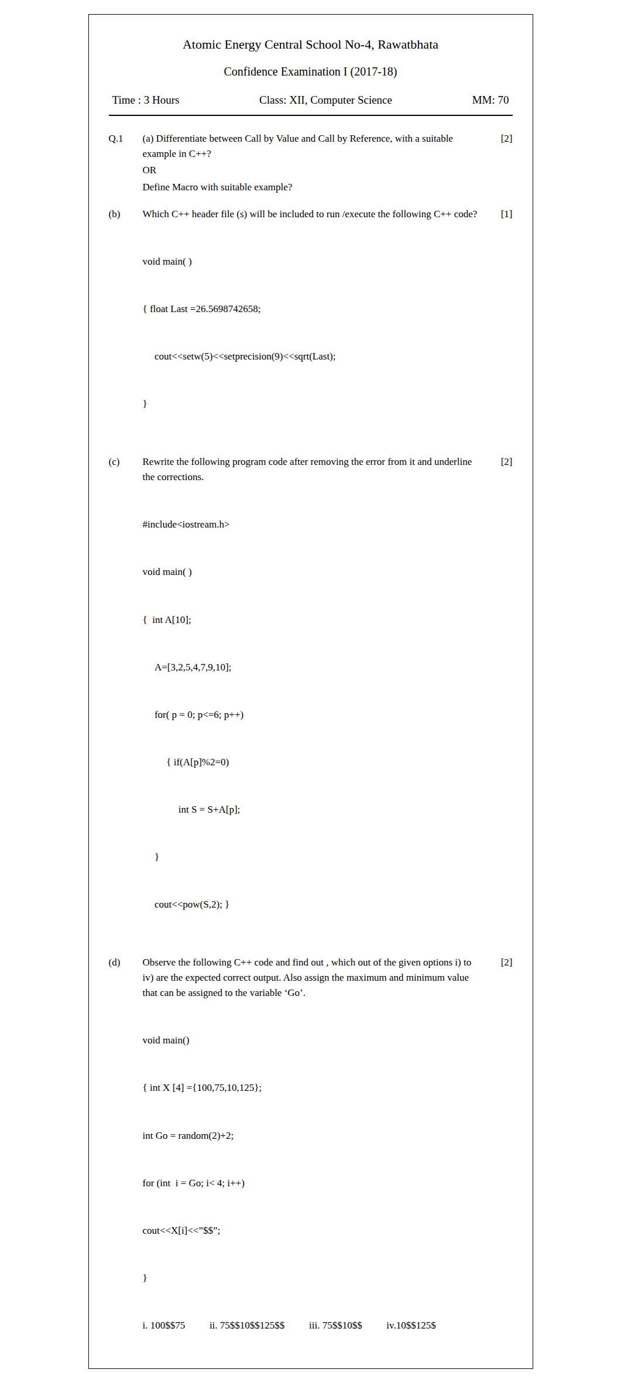Atomic Energy Central School No-4, Rawatbhata
Confidence Examination I (2017-18)
Time : 3 Hours Class: XII, Computer Science MM: 70
Q.1
(a) Differentiate between Call by Value and Call by Reference, with a suitable example in C++?
OR
Define Macro with suitable example?
[2]
(b)
Which C++ header file (s) will be included to run /execute the following C++ code?
void main( )
{ float Last =26.5698742658;
cout<<setw(5)<<setprecision(9)<<sqrt(Last);
}
[1]
(c)
Rewrite the following program code after removing the error from it and underline the corrections.
#include<iostream.h>
void main( )
{ int A[10];
A=[3,2,5,4,7,9,10];
for( p = 0; p<=6; p++)
{ if(A[p]%2=0)
int S = S+A[p];
}
cout<<pow(S,2); }
[2]
(d)
Observe the following C++ code and find out , which out of the given options i) to iv) are the expected correct output. Also assign the maximum and minimum value that can be assigned to the variable ‘Go’.
void main()
{ int X [4] ={100,75,10,125};
int Go = random(2)+2;
for (int i = Go; i< 4; i++)
cout<<X[i]<<”$$”;
}
i. 100$$75 ii. 75$$10$$125$$ iii. 75$$10$$ iv.10$$125$
[2]